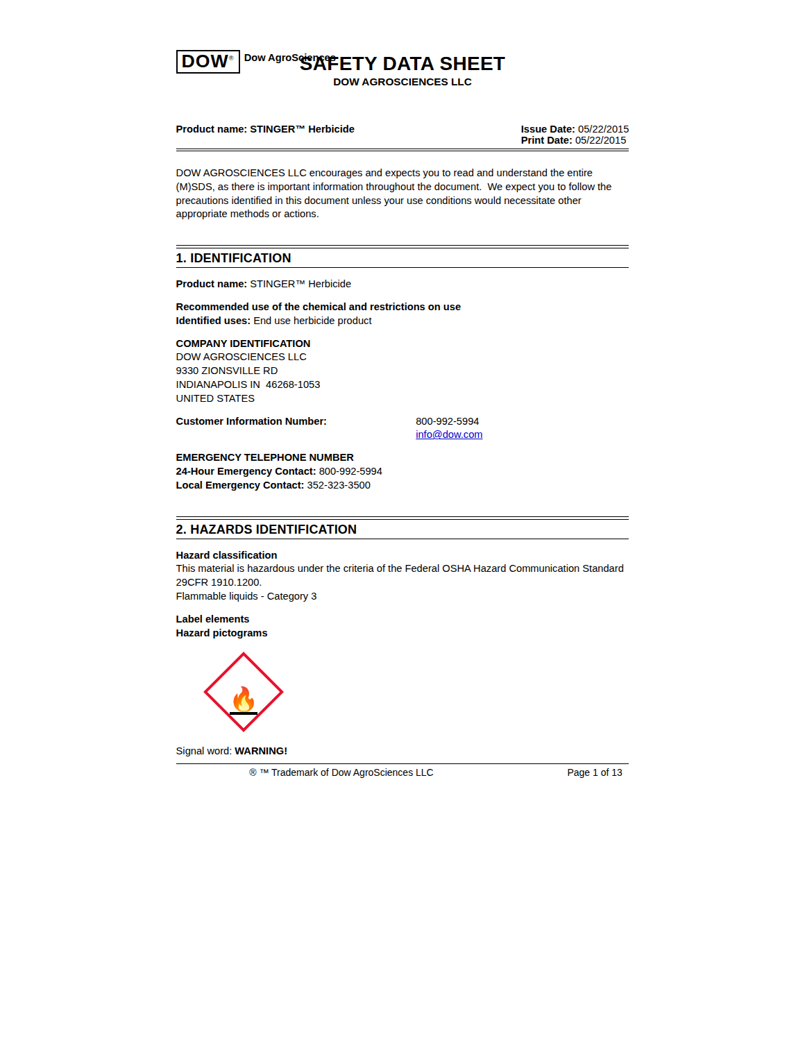DOW®
Dow AgroSciences
SAFETY DATA SHEET
DOW AGROSCIENCES LLC
Product name: STINGER™ Herbicide
Issue Date: 05/22/2015
Print Date: 05/22/2015
DOW AGROSCIENCES LLC encourages and expects you to read and understand the entire (M)SDS, as there is important information throughout the document. We expect you to follow the precautions identified in this document unless your use conditions would necessitate other appropriate methods or actions.
1. IDENTIFICATION
Product name: STINGER™ Herbicide
Recommended use of the chemical and restrictions on use
Identified uses: End use herbicide product
COMPANY IDENTIFICATION
DOW AGROSCIENCES LLC
9330 ZIONSVILLE RD
INDIANAPOLIS IN 46268-1053
UNITED STATES
Customer Information Number:
800-992-5994
info@dow.com
EMERGENCY TELEPHONE NUMBER
24-Hour Emergency Contact: 800-992-5994
Local Emergency Contact: 352-323-3500
2. HAZARDS IDENTIFICATION
Hazard classification
This material is hazardous under the criteria of the Federal OSHA Hazard Communication Standard 29CFR 1910.1200.
Flammable liquids - Category 3
Label elements
Hazard pictograms
🔥
Signal word: WARNING!
® ™ Trademark of Dow AgroSciences LLC
Page 1 of 13